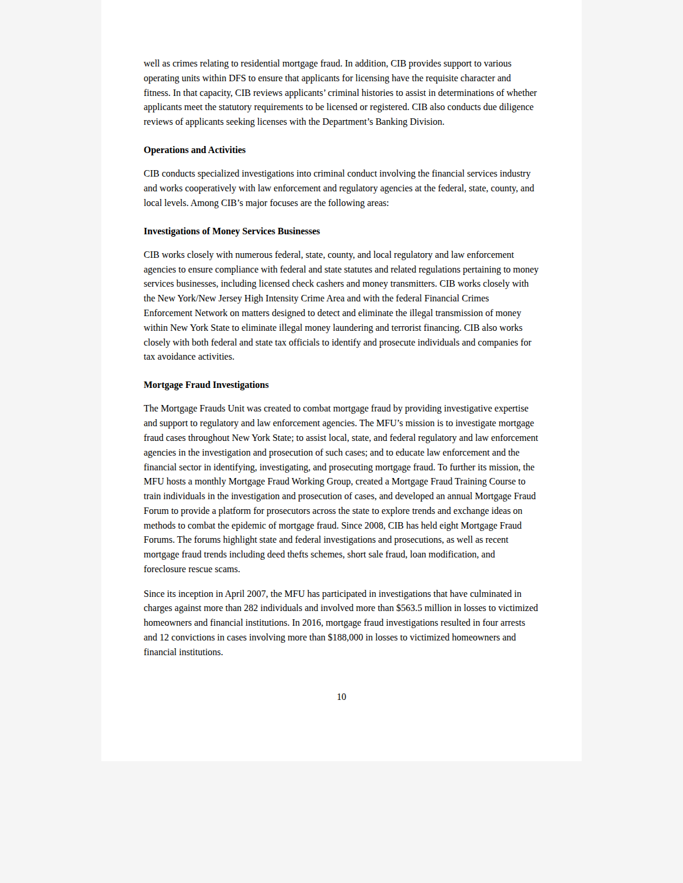well as crimes relating to residential mortgage fraud. In addition, CIB provides support to various operating units within DFS to ensure that applicants for licensing have the requisite character and fitness. In that capacity, CIB reviews applicants’ criminal histories to assist in determinations of whether applicants meet the statutory requirements to be licensed or registered. CIB also conducts due diligence reviews of applicants seeking licenses with the Department’s Banking Division.
Operations and Activities
CIB conducts specialized investigations into criminal conduct involving the financial services industry and works cooperatively with law enforcement and regulatory agencies at the federal, state, county, and local levels. Among CIB’s major focuses are the following areas:
Investigations of Money Services Businesses
CIB works closely with numerous federal, state, county, and local regulatory and law enforcement agencies to ensure compliance with federal and state statutes and related regulations pertaining to money services businesses, including licensed check cashers and money transmitters. CIB works closely with the New York/New Jersey High Intensity Crime Area and with the federal Financial Crimes Enforcement Network on matters designed to detect and eliminate the illegal transmission of money within New York State to eliminate illegal money laundering and terrorist financing. CIB also works closely with both federal and state tax officials to identify and prosecute individuals and companies for tax avoidance activities.
Mortgage Fraud Investigations
The Mortgage Frauds Unit was created to combat mortgage fraud by providing investigative expertise and support to regulatory and law enforcement agencies. The MFU’s mission is to investigate mortgage fraud cases throughout New York State; to assist local, state, and federal regulatory and law enforcement agencies in the investigation and prosecution of such cases; and to educate law enforcement and the financial sector in identifying, investigating, and prosecuting mortgage fraud. To further its mission, the MFU hosts a monthly Mortgage Fraud Working Group, created a Mortgage Fraud Training Course to train individuals in the investigation and prosecution of cases, and developed an annual Mortgage Fraud Forum to provide a platform for prosecutors across the state to explore trends and exchange ideas on methods to combat the epidemic of mortgage fraud. Since 2008, CIB has held eight Mortgage Fraud Forums. The forums highlight state and federal investigations and prosecutions, as well as recent mortgage fraud trends including deed thefts schemes, short sale fraud, loan modification, and foreclosure rescue scams.
Since its inception in April 2007, the MFU has participated in investigations that have culminated in charges against more than 282 individuals and involved more than $563.5 million in losses to victimized homeowners and financial institutions. In 2016, mortgage fraud investigations resulted in four arrests and 12 convictions in cases involving more than $188,000 in losses to victimized homeowners and financial institutions.
10